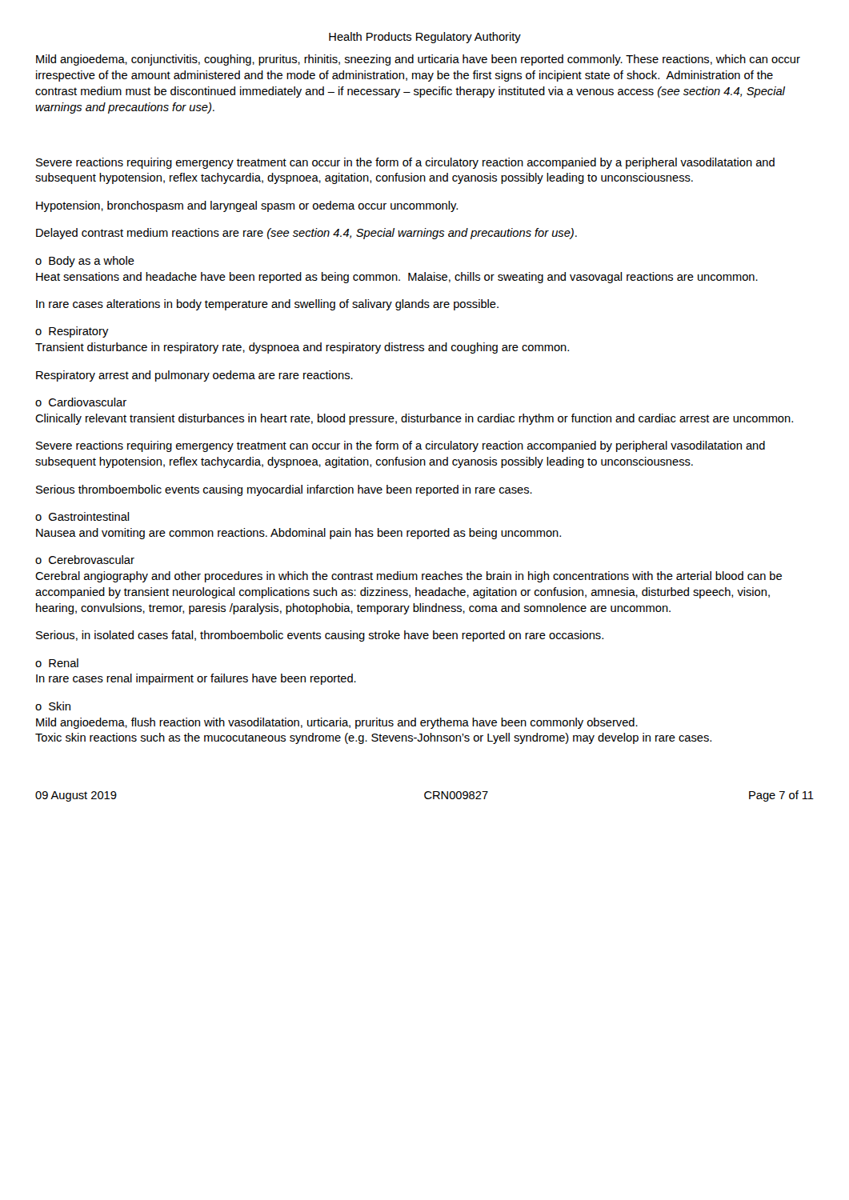Health Products Regulatory Authority
Mild angioedema, conjunctivitis, coughing, pruritus, rhinitis, sneezing and urticaria have been reported commonly. These reactions, which can occur irrespective of the amount administered and the mode of administration, may be the first signs of incipient state of shock. Administration of the contrast medium must be discontinued immediately and – if necessary – specific therapy instituted via a venous access (see section 4.4, Special warnings and precautions for use).
Severe reactions requiring emergency treatment can occur in the form of a circulatory reaction accompanied by a peripheral vasodilatation and subsequent hypotension, reflex tachycardia, dyspnoea, agitation, confusion and cyanosis possibly leading to unconsciousness.
Hypotension, bronchospasm and laryngeal spasm or oedema occur uncommonly.
Delayed contrast medium reactions are rare (see section 4.4, Special warnings and precautions for use).
o Body as a whole
Heat sensations and headache have been reported as being common. Malaise, chills or sweating and vasovagal reactions are uncommon.
In rare cases alterations in body temperature and swelling of salivary glands are possible.
o Respiratory
Transient disturbance in respiratory rate, dyspnoea and respiratory distress and coughing are common.
Respiratory arrest and pulmonary oedema are rare reactions.
o Cardiovascular
Clinically relevant transient disturbances in heart rate, blood pressure, disturbance in cardiac rhythm or function and cardiac arrest are uncommon.
Severe reactions requiring emergency treatment can occur in the form of a circulatory reaction accompanied by peripheral vasodilatation and subsequent hypotension, reflex tachycardia, dyspnoea, agitation, confusion and cyanosis possibly leading to unconsciousness.
Serious thromboembolic events causing myocardial infarction have been reported in rare cases.
o Gastrointestinal
Nausea and vomiting are common reactions. Abdominal pain has been reported as being uncommon.
o Cerebrovascular
Cerebral angiography and other procedures in which the contrast medium reaches the brain in high concentrations with the arterial blood can be accompanied by transient neurological complications such as: dizziness, headache, agitation or confusion, amnesia, disturbed speech, vision, hearing, convulsions, tremor, paresis /paralysis, photophobia, temporary blindness, coma and somnolence are uncommon.
Serious, in isolated cases fatal, thromboembolic events causing stroke have been reported on rare occasions.
o Renal
In rare cases renal impairment or failures have been reported.
o Skin
Mild angioedema, flush reaction with vasodilatation, urticaria, pruritus and erythema have been commonly observed.
Toxic skin reactions such as the mucocutaneous syndrome (e.g. Stevens-Johnson’s or Lyell syndrome) may develop in rare cases.
09 August 2019 CRN009827 Page 7 of 11